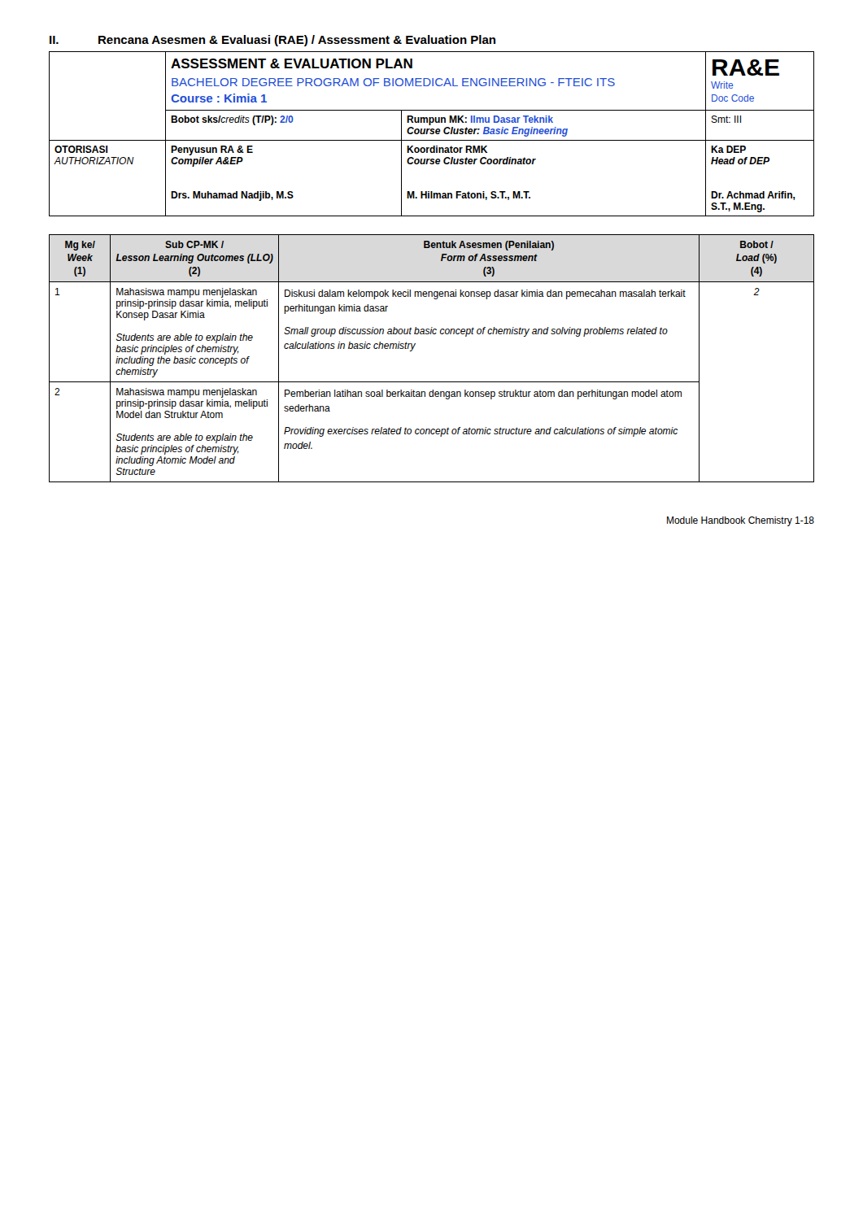II. Rencana Asesmen & Evaluasi (RAE) / Assessment & Evaluation Plan
| | ASSESSMENT & EVALUATION PLAN BACHELOR DEGREE PROGRAM OF BIOMEDICAL ENGINEERING - FTEIC ITS Course : Kimia 1 | RA&E Write Doc Code |
| Bobot sks/ credits (T/P): 2/0 | Rumpun MK: Ilmu Dasar Teknik Course Cluster: Basic Engineering | Smt: III |
| OTORISASI AUTHORIZATION | Penyusun RA & E Compiler A&EP Drs. Muhamad Nadjib, M.S | Koordinator RMK Course Cluster Coordinator M. Hilman Fatoni, S.T., M.T. | Ka DEP Head of DEP Dr. Achmad Arifin, S.T., M.Eng. |
| Mg ke/ Week (1) | Sub CP-MK / Lesson Learning Outcomes (LLO) (2) | Bentuk Asesmen (Penilaian) Form of Assessment (3) | Bobot / Load (%) (4) |
| --- | --- | --- | --- |
| 1 | Mahasiswa mampu menjelaskan prinsip-prinsip dasar kimia, meliputi Konsep Dasar Kimia Students are able to explain the basic principles of chemistry, including the basic concepts of chemistry | Diskusi dalam kelompok kecil mengenai konsep dasar kimia dan pemecahan masalah terkait perhitungan kimia dasar Small group discussion about basic concept of chemistry and solving problems related to calculations in basic chemistry | 2 |
| 2 | Mahasiswa mampu menjelaskan prinsip-prinsip dasar kimia, meliputi Model dan Struktur Atom Students are able to explain the basic principles of chemistry, including Atomic Model and Structure | Pemberian latihan soal berkaitan dengan konsep struktur atom dan perhitungan model atom sederhana Providing exercises related to concept of atomic structure and calculations of simple atomic model. |
Module Handbook Chemistry 1-18